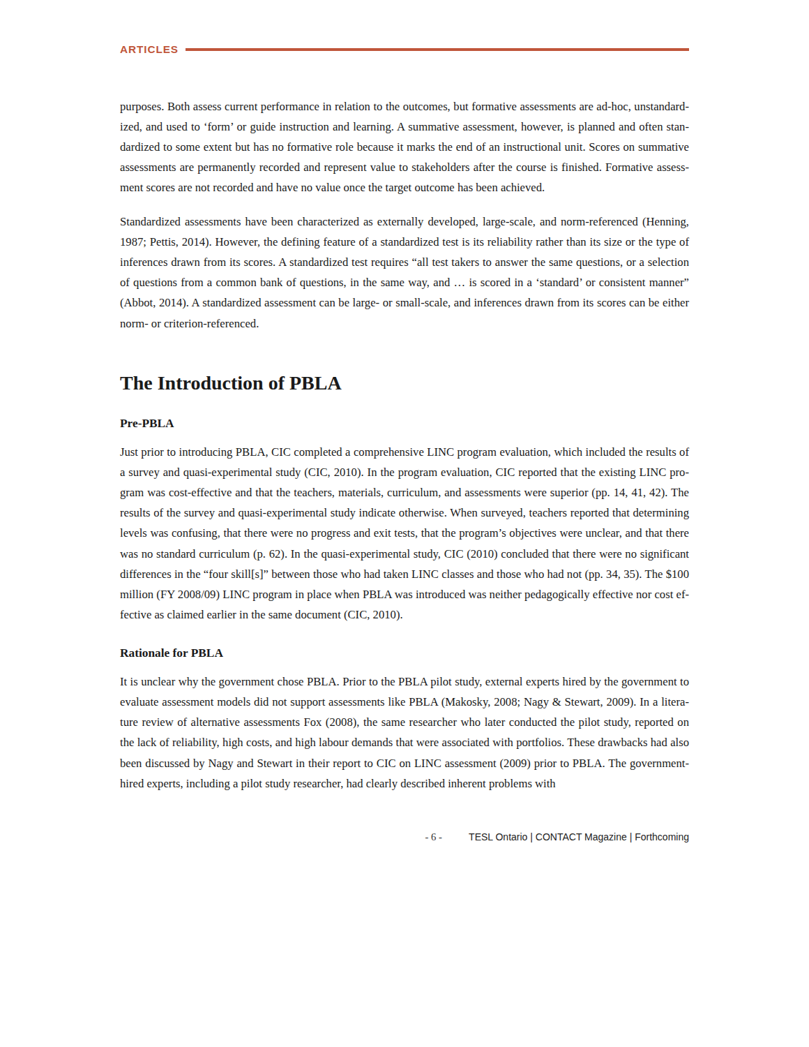Articles
purposes. Both assess current performance in relation to the outcomes, but formative assessments are ad-hoc, unstandardized, and used to ‘form’ or guide instruction and learning. A summative assessment, however, is planned and often standardized to some extent but has no formative role because it marks the end of an instructional unit. Scores on summative assessments are permanently recorded and represent value to stakeholders after the course is finished. Formative assessment scores are not recorded and have no value once the target outcome has been achieved.
Standardized assessments have been characterized as externally developed, large-scale, and norm-referenced (Henning, 1987; Pettis, 2014). However, the defining feature of a standardized test is its reliability rather than its size or the type of inferences drawn from its scores. A standardized test requires “all test takers to answer the same questions, or a selection of questions from a common bank of questions, in the same way, and … is scored in a ‘standard’ or consistent manner” (Abbot, 2014). A standardized assessment can be large- or small-scale, and inferences drawn from its scores can be either norm- or criterion-referenced.
The Introduction of PBLA
Pre-PBLA
Just prior to introducing PBLA, CIC completed a comprehensive LINC program evaluation, which included the results of a survey and quasi-experimental study (CIC, 2010). In the program evaluation, CIC reported that the existing LINC program was cost-effective and that the teachers, materials, curriculum, and assessments were superior (pp. 14, 41, 42). The results of the survey and quasi-experimental study indicate otherwise. When surveyed, teachers reported that determining levels was confusing, that there were no progress and exit tests, that the program’s objectives were unclear, and that there was no standard curriculum (p. 62). In the quasi-experimental study, CIC (2010) concluded that there were no significant differences in the “four skill[s]” between those who had taken LINC classes and those who had not (pp. 34, 35). The $100 million (FY 2008/09) LINC program in place when PBLA was introduced was neither pedagogically effective nor cost effective as claimed earlier in the same document (CIC, 2010).
Rationale for PBLA
It is unclear why the government chose PBLA. Prior to the PBLA pilot study, external experts hired by the government to evaluate assessment models did not support assessments like PBLA (Makosky, 2008; Nagy & Stewart, 2009). In a literature review of alternative assessments Fox (2008), the same researcher who later conducted the pilot study, reported on the lack of reliability, high costs, and high labour demands that were associated with portfolios. These drawbacks had also been discussed by Nagy and Stewart in their report to CIC on LINC assessment (2009) prior to PBLA. The government-hired experts, including a pilot study researcher, had clearly described inherent problems with
- 6 - TESL Ontario | CONTACT Magazine | Forthcoming